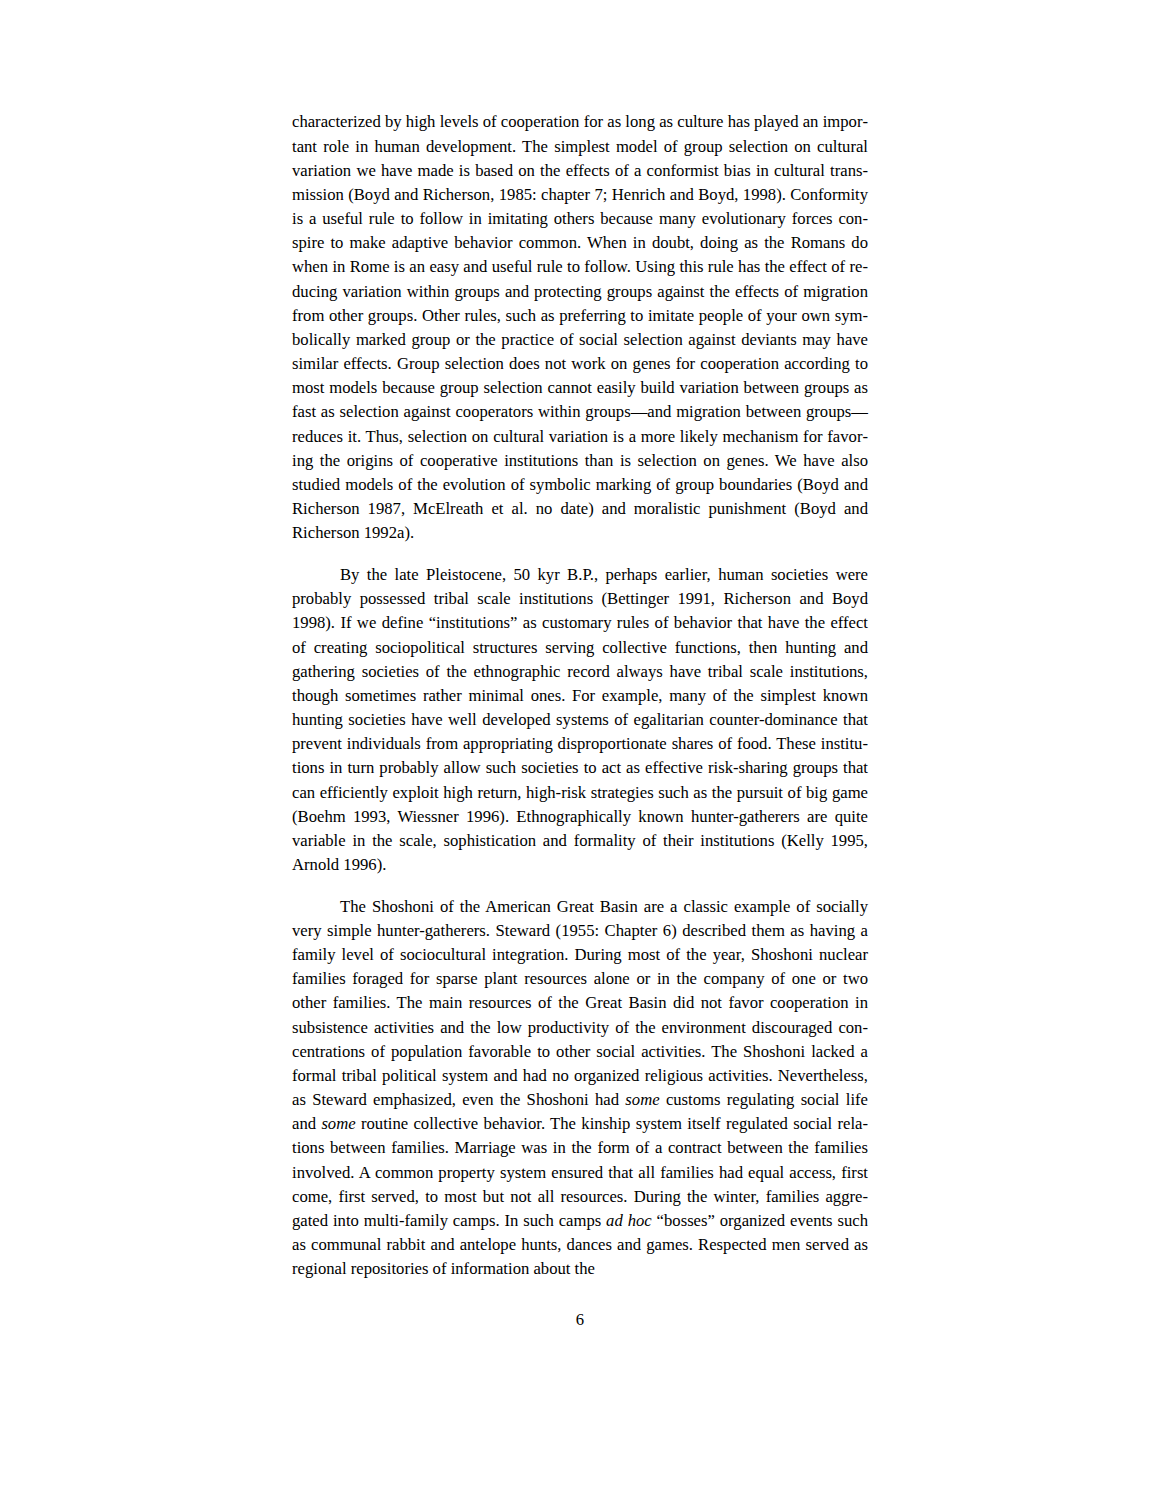characterized by high levels of cooperation for as long as culture has played an important role in human development. The simplest model of group selection on cultural variation we have made is based on the effects of a conformist bias in cultural transmission (Boyd and Richerson, 1985: chapter 7; Henrich and Boyd, 1998). Conformity is a useful rule to follow in imitating others because many evolutionary forces conspire to make adaptive behavior common. When in doubt, doing as the Romans do when in Rome is an easy and useful rule to follow. Using this rule has the effect of reducing variation within groups and protecting groups against the effects of migration from other groups. Other rules, such as preferring to imitate people of your own symbolically marked group or the practice of social selection against deviants may have similar effects. Group selection does not work on genes for cooperation according to most models because group selection cannot easily build variation between groups as fast as selection against cooperators within groups—and migration between groups—reduces it. Thus, selection on cultural variation is a more likely mechanism for favoring the origins of cooperative institutions than is selection on genes. We have also studied models of the evolution of symbolic marking of group boundaries (Boyd and Richerson 1987, McElreath et al. no date) and moralistic punishment (Boyd and Richerson 1992a).
By the late Pleistocene, 50 kyr B.P., perhaps earlier, human societies were probably possessed tribal scale institutions (Bettinger 1991, Richerson and Boyd 1998). If we define “institutions” as customary rules of behavior that have the effect of creating sociopolitical structures serving collective functions, then hunting and gathering societies of the ethnographic record always have tribal scale institutions, though sometimes rather minimal ones. For example, many of the simplest known hunting societies have well developed systems of egalitarian counter-dominance that prevent individuals from appropriating disproportionate shares of food. These institutions in turn probably allow such societies to act as effective risk-sharing groups that can efficiently exploit high return, high-risk strategies such as the pursuit of big game (Boehm 1993, Wiessner 1996). Ethnographically known hunter-gatherers are quite variable in the scale, sophistication and formality of their institutions (Kelly 1995, Arnold 1996).
The Shoshoni of the American Great Basin are a classic example of socially very simple hunter-gatherers. Steward (1955: Chapter 6) described them as having a family level of sociocultural integration. During most of the year, Shoshoni nuclear families foraged for sparse plant resources alone or in the company of one or two other families. The main resources of the Great Basin did not favor cooperation in subsistence activities and the low productivity of the environment discouraged concentrations of population favorable to other social activities. The Shoshoni lacked a formal tribal political system and had no organized religious activities. Nevertheless, as Steward emphasized, even the Shoshoni had some customs regulating social life and some routine collective behavior. The kinship system itself regulated social relations between families. Marriage was in the form of a contract between the families involved. A common property system ensured that all families had equal access, first come, first served, to most but not all resources. During the winter, families aggregated into multi-family camps. In such camps ad hoc “bosses” organized events such as communal rabbit and antelope hunts, dances and games. Respected men served as regional repositories of information about the
6